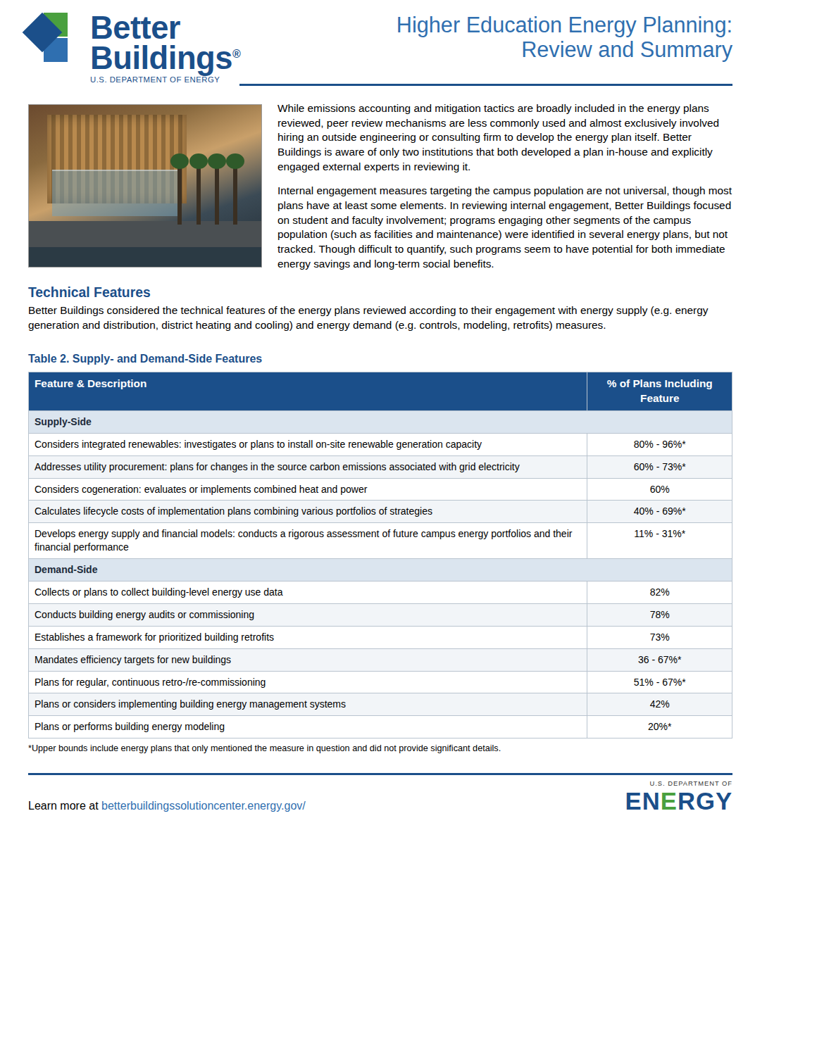Better Buildings® U.S. DEPARTMENT OF ENERGY
Higher Education Energy Planning:
Review and Summary
While emissions accounting and mitigation tactics are broadly included in the energy plans reviewed, peer review mechanisms are less commonly used and almost exclusively involved hiring an outside engineering or consulting firm to develop the energy plan itself. Better Buildings is aware of only two institutions that both developed a plan in-house and explicitly engaged external experts in reviewing it.
Internal engagement measures targeting the campus population are not universal, though most plans have at least some elements. In reviewing internal engagement, Better Buildings focused on student and faculty involvement; programs engaging other segments of the campus population (such as facilities and maintenance) were identified in several energy plans, but not tracked. Though difficult to quantify, such programs seem to have potential for both immediate energy savings and long-term social benefits.
Technical Features
Better Buildings considered the technical features of the energy plans reviewed according to their engagement with energy supply (e.g. energy generation and distribution, district heating and cooling) and energy demand (e.g. controls, modeling, retrofits) measures.
Table 2. Supply- and Demand-Side Features
| Feature & Description | % of Plans Including Feature |
| --- | --- |
| Supply-Side |
| Considers integrated renewables: investigates or plans to install on-site renewable generation capacity | 80% - 96%* |
| Addresses utility procurement: plans for changes in the source carbon emissions associated with grid electricity | 60% - 73%* |
| Considers cogeneration: evaluates or implements combined heat and power | 60% |
| Calculates lifecycle costs of implementation plans combining various portfolios of strategies | 40% - 69%* |
| Develops energy supply and financial models: conducts a rigorous assessment of future campus energy portfolios and their financial performance | 11% - 31%* |
| Demand-Side |
| Collects or plans to collect building-level energy use data | 82% |
| Conducts building energy audits or commissioning | 78% |
| Establishes a framework for prioritized building retrofits | 73% |
| Mandates efficiency targets for new buildings | 36 - 67%* |
| Plans for regular, continuous retro-/re-commissioning | 51% - 67%* |
| Plans or considers implementing building energy management systems | 42% |
| Plans or performs building energy modeling | 20%* |
*Upper bounds include energy plans that only mentioned the measure in question and did not provide significant details.
Learn more at betterbuildingssolutioncenter.energy.gov/
U.S. DEPARTMENT OF ENERGY